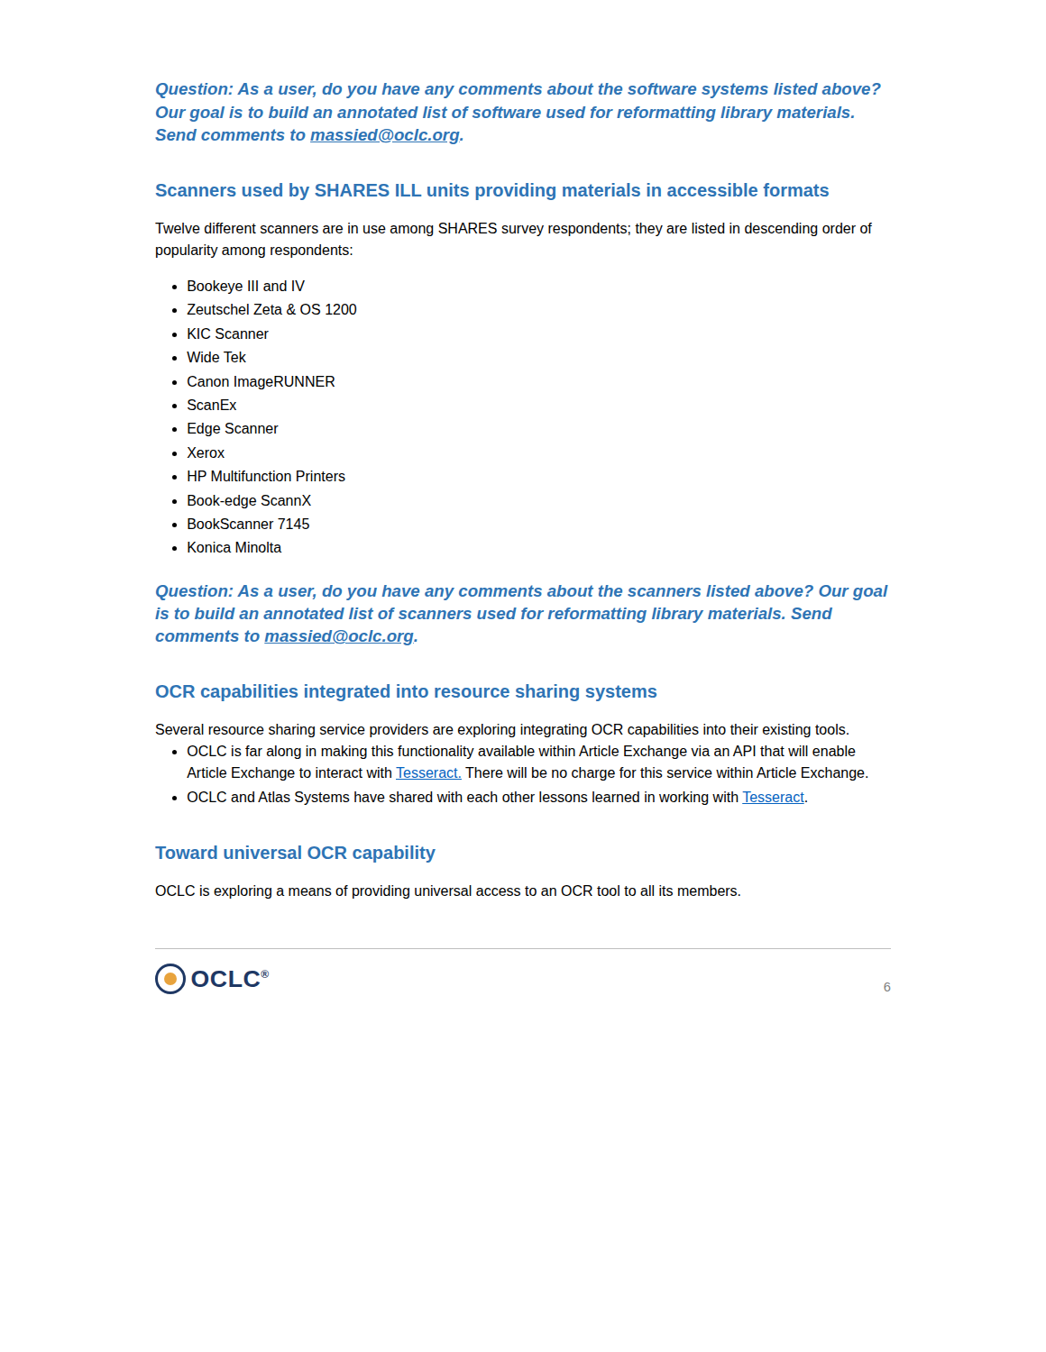Question: As a user, do you have any comments about the software systems listed above? Our goal is to build an annotated list of software used for reformatting library materials. Send comments to massied@oclc.org.
Scanners used by SHARES ILL units providing materials in accessible formats
Twelve different scanners are in use among SHARES survey respondents; they are listed in descending order of popularity among respondents:
Bookeye III and IV
Zeutschel Zeta & OS 1200
KIC Scanner
Wide Tek
Canon ImageRUNNER
ScanEx
Edge Scanner
Xerox
HP Multifunction Printers
Book-edge ScannX
BookScanner 7145
Konica Minolta
Question: As a user, do you have any comments about the scanners listed above? Our goal is to build an annotated list of scanners used for reformatting library materials. Send comments to massied@oclc.org.
OCR capabilities integrated into resource sharing systems
Several resource sharing service providers are exploring integrating OCR capabilities into their existing tools.
OCLC is far along in making this functionality available within Article Exchange via an API that will enable Article Exchange to interact with Tesseract. There will be no charge for this service within Article Exchange.
OCLC and Atlas Systems have shared with each other lessons learned in working with Tesseract.
Toward universal OCR capability
OCLC is exploring a means of providing universal access to an OCR tool to all its members.
OCLC®
6